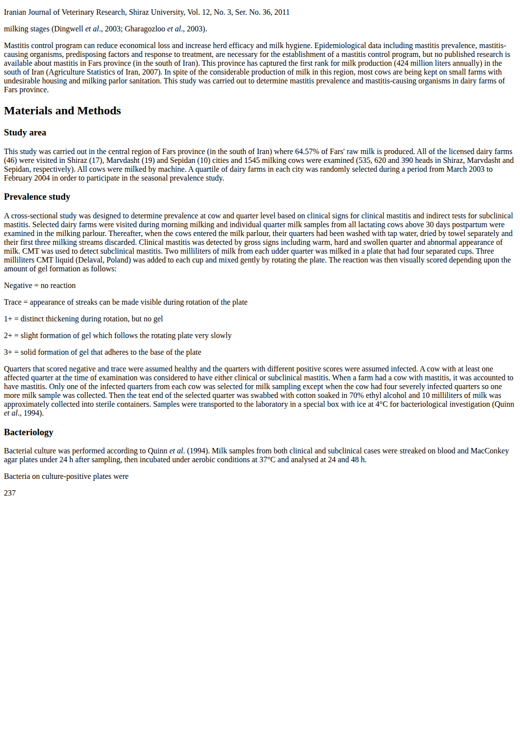Iranian Journal of Veterinary Research, Shiraz University, Vol. 12, No. 3, Ser. No. 36, 2011
milking stages (Dingwell et al., 2003; Gharagozloo et al., 2003).
Mastitis control program can reduce economical loss and increase herd efficacy and milk hygiene. Epidemiological data including mastitis prevalence, mastitis-causing organisms, predisposing factors and response to treatment, are necessary for the establishment of a mastitis control program, but no published research is available about mastitis in Fars province (in the south of Iran). This province has captured the first rank for milk production (424 million liters annually) in the south of Iran (Agriculture Statistics of Iran, 2007). In spite of the considerable production of milk in this region, most cows are being kept on small farms with undesirable housing and milking parlor sanitation. This study was carried out to determine mastitis prevalence and mastitis-causing organisms in dairy farms of Fars province.
Materials and Methods
Study area
This study was carried out in the central region of Fars province (in the south of Iran) where 64.57% of Fars' raw milk is produced. All of the licensed dairy farms (46) were visited in Shiraz (17), Marvdasht (19) and Sepidan (10) cities and 1545 milking cows were examined (535, 620 and 390 heads in Shiraz, Marvdasht and Sepidan, respectively). All cows were milked by machine. A quartile of dairy farms in each city was randomly selected during a period from March 2003 to February 2004 in order to participate in the seasonal prevalence study.
Prevalence study
A cross-sectional study was designed to determine prevalence at cow and quarter level based on clinical signs for clinical mastitis and indirect tests for subclinical mastitis. Selected dairy farms were visited during morning milking and individual quarter milk samples from all lactating cows above 30 days postpartum were examined in the milking parlour. Thereafter, when the cows entered the milk parlour, their quarters had been washed with tap water, dried by towel separately and their first three milking streams discarded. Clinical mastitis was detected by gross signs including warm, hard and swollen quarter and abnormal appearance of milk. CMT was used to detect subclinical mastitis. Two milliliters of milk from each udder quarter was milked in a plate that had four separated cups. Three milliliters CMT liquid (Delaval, Poland) was added to each cup and mixed gently by rotating the plate. The reaction was then visually scored depending upon the amount of gel formation as follows:
Negative = no reaction
Trace = appearance of streaks can be made visible during rotation of the plate
1+ = distinct thickening during rotation, but no gel
2+ = slight formation of gel which follows the rotating plate very slowly
3+ = solid formation of gel that adheres to the base of the plate
Quarters that scored negative and trace were assumed healthy and the quarters with different positive scores were assumed infected. A cow with at least one affected quarter at the time of examination was considered to have either clinical or subclinical mastitis. When a farm had a cow with mastitis, it was accounted to have mastitis. Only one of the infected quarters from each cow was selected for milk sampling except when the cow had four severely infected quarters so one more milk sample was collected. Then the teat end of the selected quarter was swabbed with cotton soaked in 70% ethyl alcohol and 10 milliliters of milk was approximately collected into sterile containers. Samples were transported to the laboratory in a special box with ice at 4°C for bacteriological investigation (Quinn et al., 1994).
Bacteriology
Bacterial culture was performed according to Quinn et al. (1994). Milk samples from both clinical and subclinical cases were streaked on blood and MacConkey agar plates under 24 h after sampling, then incubated under aerobic conditions at 37°C and analysed at 24 and 48 h.
Bacteria on culture-positive plates were
237